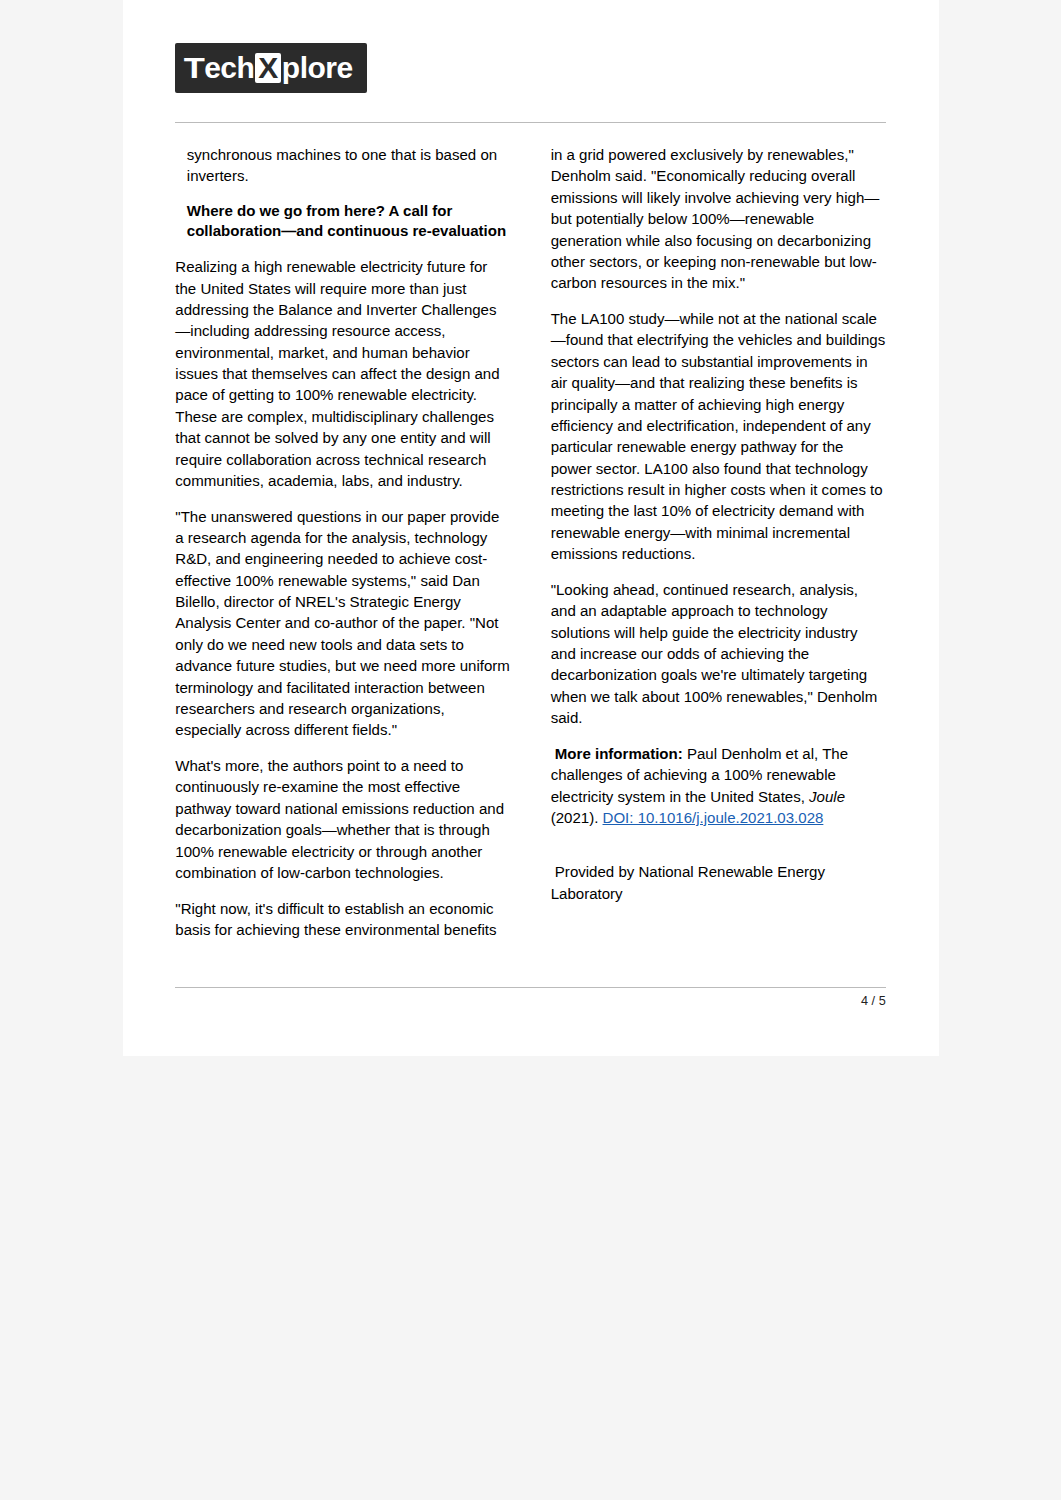TechXplore
synchronous machines to one that is based on inverters.
Where do we go from here? A call for collaboration—and continuous re-evaluation
Realizing a high renewable electricity future for the United States will require more than just addressing the Balance and Inverter Challenges—including addressing resource access, environmental, market, and human behavior issues that themselves can affect the design and pace of getting to 100% renewable electricity. These are complex, multidisciplinary challenges that cannot be solved by any one entity and will require collaboration across technical research communities, academia, labs, and industry.
"The unanswered questions in our paper provide a research agenda for the analysis, technology R&D, and engineering needed to achieve cost-effective 100% renewable systems," said Dan Bilello, director of NREL's Strategic Energy Analysis Center and co-author of the paper. "Not only do we need new tools and data sets to advance future studies, but we need more uniform terminology and facilitated interaction between researchers and research organizations, especially across different fields."
What's more, the authors point to a need to continuously re-examine the most effective pathway toward national emissions reduction and decarbonization goals—whether that is through 100% renewable electricity or through another combination of low-carbon technologies.
"Right now, it's difficult to establish an economic basis for achieving these environmental benefits in a grid powered exclusively by renewables," Denholm said. "Economically reducing overall emissions will likely involve achieving very high—but potentially below 100%—renewable generation while also focusing on decarbonizing other sectors, or keeping non-renewable but low-carbon resources in the mix."
The LA100 study—while not at the national scale—found that electrifying the vehicles and buildings sectors can lead to substantial improvements in air quality—and that realizing these benefits is principally a matter of achieving high energy efficiency and electrification, independent of any particular renewable energy pathway for the power sector. LA100 also found that technology restrictions result in higher costs when it comes to meeting the last 10% of electricity demand with renewable energy—with minimal incremental emissions reductions.
"Looking ahead, continued research, analysis, and an adaptable approach to technology solutions will help guide the electricity industry and increase our odds of achieving the decarbonization goals we're ultimately targeting when we talk about 100% renewables," Denholm said.
More information: Paul Denholm et al, The challenges of achieving a 100% renewable electricity system in the United States, Joule (2021). DOI: 10.1016/j.joule.2021.03.028
Provided by National Renewable Energy Laboratory
4 / 5